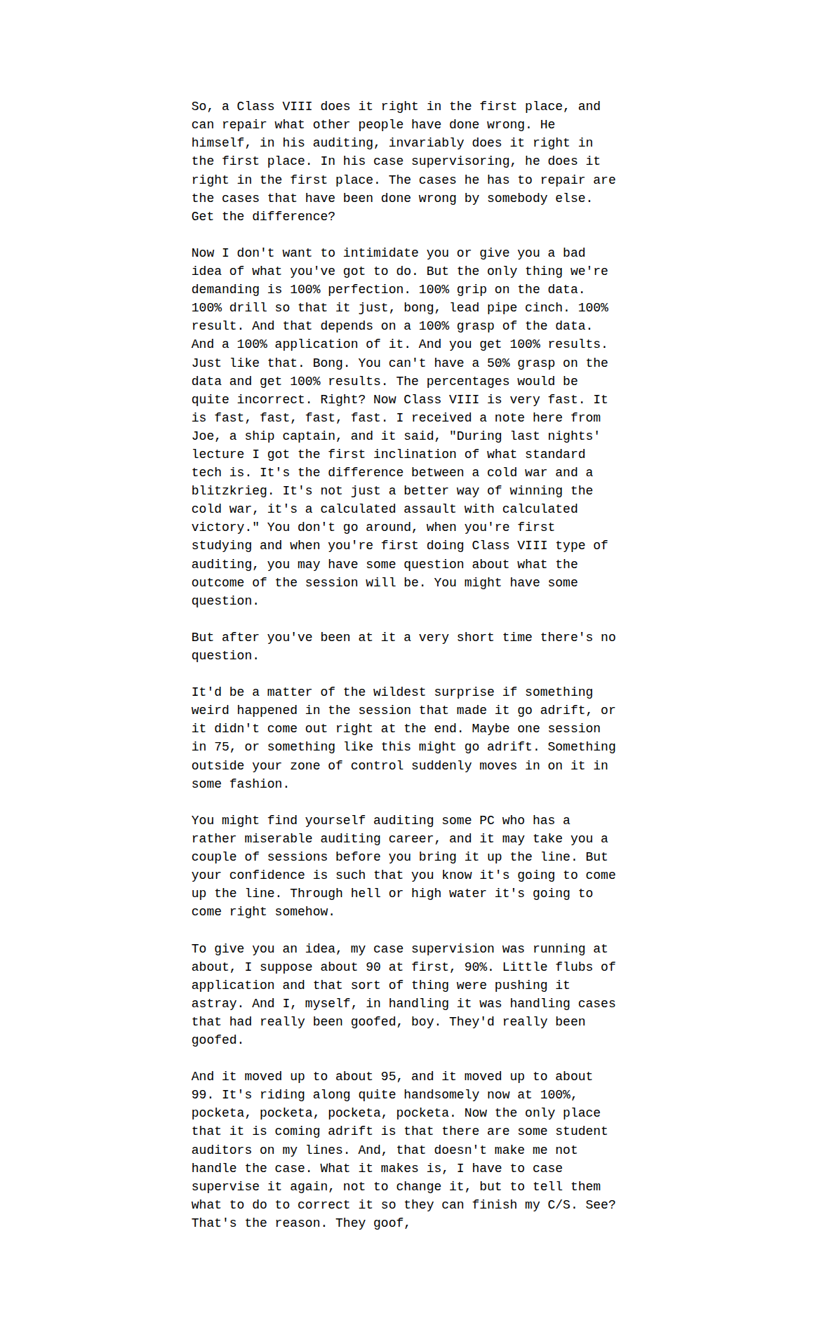So, a Class VIII does it right in the first place, and can repair what other people have done wrong. He himself, in his auditing, invariably does it right in the first place. In his case supervisoring, he does it right in the first place. The cases he has to repair are the cases that have been done wrong by somebody else. Get the difference?
Now I don't want to intimidate you or give you a bad idea of what you've got to do. But the only thing we're demanding is 100% perfection. 100% grip on the data. 100% drill so that it just, bong, lead pipe cinch. 100% result. And that depends on a 100% grasp of the data. And a 100% application of it. And you get 100% results. Just like that. Bong. You can't have a 50% grasp on the data and get 100% results. The percentages would be quite incorrect. Right? Now Class VIII is very fast. It is fast, fast, fast, fast. I received a note here from Joe, a ship captain, and it said, "During last nights' lecture I got the first inclination of what standard tech is. It's the difference between a cold war and a blitzkrieg. It's not just a better way of winning the cold war, it's a calculated assault with calculated victory." You don't go around, when you're first studying and when you're first doing Class VIII type of auditing, you may have some question about what the outcome of the session will be. You might have some question.
But after you've been at it a very short time there's no question.
It'd be a matter of the wildest surprise if something weird happened in the session that made it go adrift, or it didn't come out right at the end. Maybe one session in 75, or something like this might go adrift. Something outside your zone of control suddenly moves in on it in some fashion.
You might find yourself auditing some PC who has a rather miserable auditing career, and it may take you a couple of sessions before you bring it up the line. But your confidence is such that you know it's going to come up the line. Through hell or high water it's going to come right somehow.
To give you an idea, my case supervision was running at about, I suppose about 90 at first, 90%. Little flubs of application and that sort of thing were pushing it astray. And I, myself, in handling it was handling cases that had really been goofed, boy. They'd really been goofed.
And it moved up to about 95, and it moved up to about 99. It's riding along quite handsomely now at 100%, pocketa, pocketa, pocketa, pocketa. Now the only place that it is coming adrift is that there are some student auditors on my lines. And, that doesn't make me not handle the case. What it makes is, I have to case supervise it again, not to change it, but to tell them what to do to correct it so they can finish my C/S. See? That's the reason. They goof,